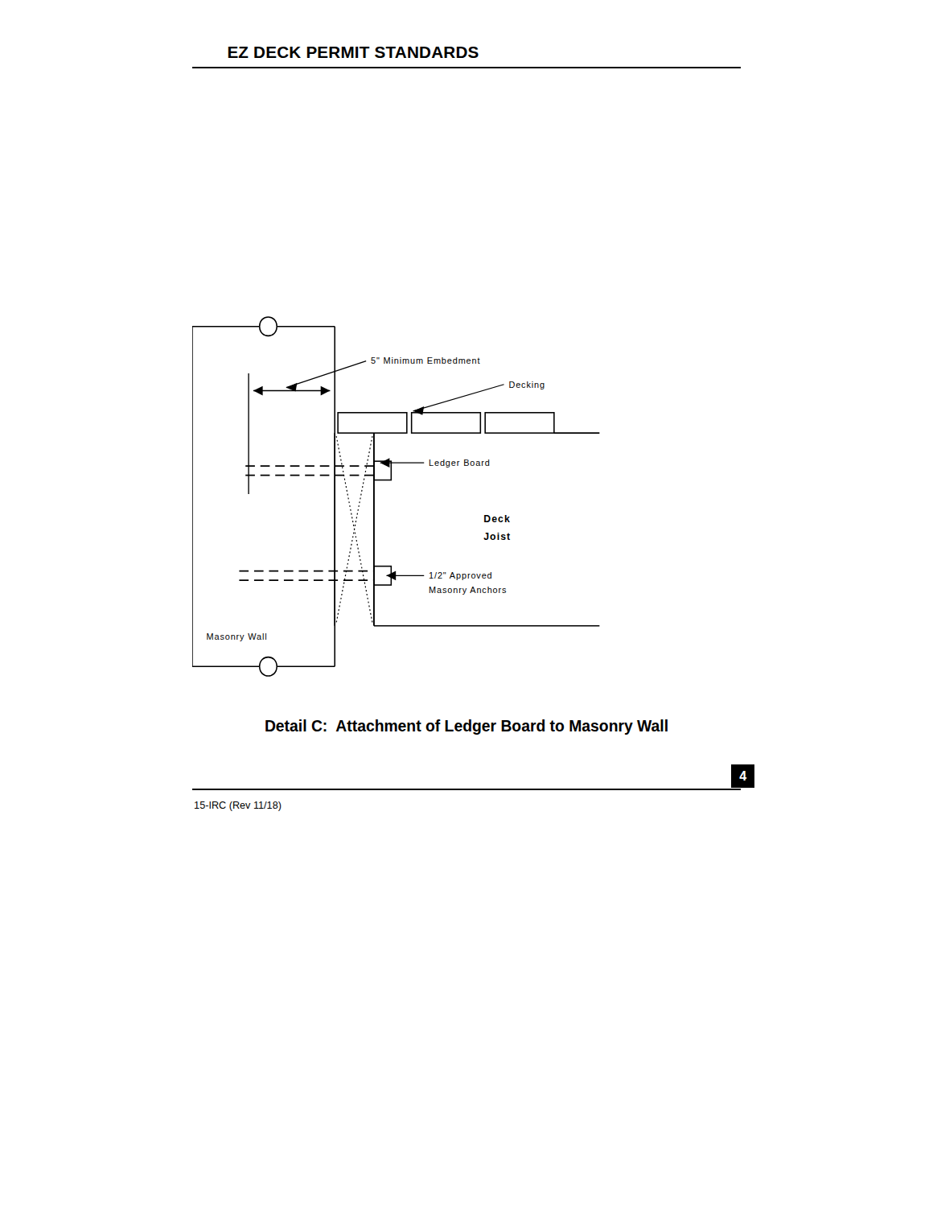EZ DECK PERMIT STANDARDS
5" Minimum Embedment Decking Ledger Board Deck Joist 1/2" Approved Masonry Anchors Masonry Wall
Detail C: Attachment of Ledger Board to Masonry Wall
15-IRC (Rev 11/18)
4